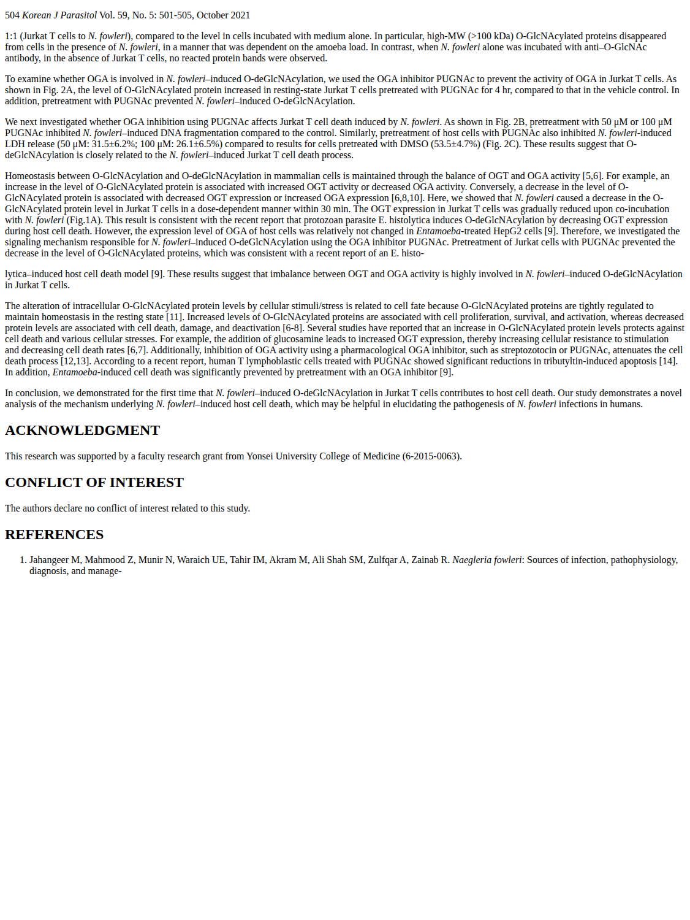504 Korean J Parasitol Vol. 59, No. 5: 501-505, October 2021
1:1 (Jurkat T cells to N. fowleri), compared to the level in cells incubated with medium alone. In particular, high-MW (>100 kDa) O-GlcNAcylated proteins disappeared from cells in the presence of N. fowleri, in a manner that was dependent on the amoeba load. In contrast, when N. fowleri alone was incubated with anti–O-GlcNAc antibody, in the absence of Jurkat T cells, no reacted protein bands were observed.
To examine whether OGA is involved in N. fowleri–induced O-deGlcNAcylation, we used the OGA inhibitor PUGNAc to prevent the activity of OGA in Jurkat T cells. As shown in Fig. 2A, the level of O-GlcNAcylated protein increased in resting-state Jurkat T cells pretreated with PUGNAc for 4 hr, compared to that in the vehicle control. In addition, pretreatment with PUGNAc prevented N. fowleri–induced O-deGlcNAcylation.
We next investigated whether OGA inhibition using PUGNAc affects Jurkat T cell death induced by N. fowleri. As shown in Fig. 2B, pretreatment with 50 μM or 100 μM PUGNAc inhibited N. fowleri–induced DNA fragmentation compared to the control. Similarly, pretreatment of host cells with PUGNAc also inhibited N. fowleri-induced LDH release (50 μM: 31.5±6.2%; 100 μM: 26.1±6.5%) compared to results for cells pretreated with DMSO (53.5±4.7%) (Fig. 2C). These results suggest that O-deGlcNAcylation is closely related to the N. fowleri–induced Jurkat T cell death process.
Homeostasis between O-GlcNAcylation and O-deGlcNAcylation in mammalian cells is maintained through the balance of OGT and OGA activity [5,6]. For example, an increase in the level of O-GlcNAcylated protein is associated with increased OGT activity or decreased OGA activity. Conversely, a decrease in the level of O-GlcNAcylated protein is associated with decreased OGT expression or increased OGA expression [6,8,10]. Here, we showed that N. fowleri caused a decrease in the O-GlcNAcylated protein level in Jurkat T cells in a dose-dependent manner within 30 min. The OGT expression in Jurkat T cells was gradually reduced upon co-incubation with N. fowleri (Fig.1A). This result is consistent with the recent report that protozoan parasite E. histolytica induces O-deGlcNAcylation by decreasing OGT expression during host cell death. However, the expression level of OGA of host cells was relatively not changed in Entamoeba-treated HepG2 cells [9]. Therefore, we investigated the signaling mechanism responsible for N. fowleri–induced O-deGlcNAcylation using the OGA inhibitor PUGNAc. Pretreatment of Jurkat cells with PUGNAc prevented the decrease in the level of O-GlcNAcylated proteins, which was consistent with a recent report of an E. histo-
lytica–induced host cell death model [9]. These results suggest that imbalance between OGT and OGA activity is highly involved in N. fowleri–induced O-deGlcNAcylation in Jurkat T cells.
The alteration of intracellular O-GlcNAcylated protein levels by cellular stimuli/stress is related to cell fate because O-GlcNAcylated proteins are tightly regulated to maintain homeostasis in the resting state [11]. Increased levels of O-GlcNAcylated proteins are associated with cell proliferation, survival, and activation, whereas decreased protein levels are associated with cell death, damage, and deactivation [6-8]. Several studies have reported that an increase in O-GlcNAcylated protein levels protects against cell death and various cellular stresses. For example, the addition of glucosamine leads to increased OGT expression, thereby increasing cellular resistance to stimulation and decreasing cell death rates [6,7]. Additionally, inhibition of OGA activity using a pharmacological OGA inhibitor, such as streptozotocin or PUGNAc, attenuates the cell death process [12,13]. According to a recent report, human T lymphoblastic cells treated with PUGNAc showed significant reductions in tributyltin-induced apoptosis [14]. In addition, Entamoeba-induced cell death was significantly prevented by pretreatment with an OGA inhibitor [9].
In conclusion, we demonstrated for the first time that N. fowleri–induced O-deGlcNAcylation in Jurkat T cells contributes to host cell death. Our study demonstrates a novel analysis of the mechanism underlying N. fowleri–induced host cell death, which may be helpful in elucidating the pathogenesis of N. fowleri infections in humans.
ACKNOWLEDGMENT
This research was supported by a faculty research grant from Yonsei University College of Medicine (6-2015-0063).
CONFLICT OF INTEREST
The authors declare no conflict of interest related to this study.
REFERENCES
Jahangeer M, Mahmood Z, Munir N, Waraich UE, Tahir IM, Akram M, Ali Shah SM, Zulfqar A, Zainab R. Naegleria fowleri: Sources of infection, pathophysiology, diagnosis, and manage-